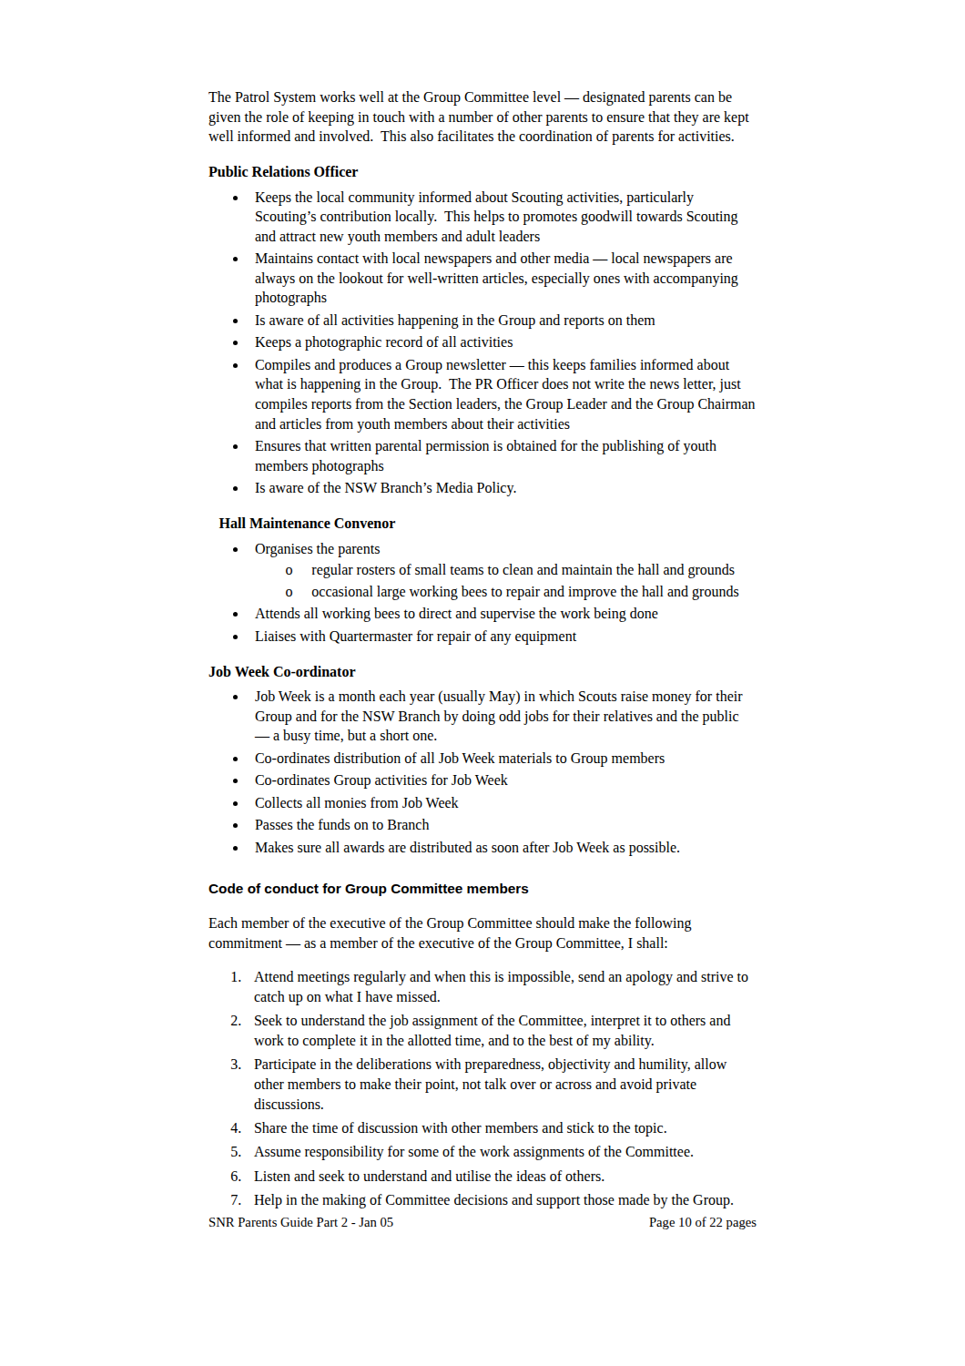The Patrol System works well at the Group Committee level — designated parents can be given the role of keeping in touch with a number of other parents to ensure that they are kept well informed and involved. This also facilitates the coordination of parents for activities.
Public Relations Officer
Keeps the local community informed about Scouting activities, particularly Scouting’s contribution locally. This helps to promotes goodwill towards Scouting and attract new youth members and adult leaders
Maintains contact with local newspapers and other media — local newspapers are always on the lookout for well-written articles, especially ones with accompanying photographs
Is aware of all activities happening in the Group and reports on them
Keeps a photographic record of all activities
Compiles and produces a Group newsletter — this keeps families informed about what is happening in the Group. The PR Officer does not write the news letter, just compiles reports from the Section leaders, the Group Leader and the Group Chairman and articles from youth members about their activities
Ensures that written parental permission is obtained for the publishing of youth members photographs
Is aware of the NSW Branch’s Media Policy.
Hall Maintenance Convenor
Organises the parents
regular rosters of small teams to clean and maintain the hall and grounds
occasional large working bees to repair and improve the hall and grounds
Attends all working bees to direct and supervise the work being done
Liaises with Quartermaster for repair of any equipment
Job Week Co-ordinator
Job Week is a month each year (usually May) in which Scouts raise money for their Group and for the NSW Branch by doing odd jobs for their relatives and the public — a busy time, but a short one.
Co-ordinates distribution of all Job Week materials to Group members
Co-ordinates Group activities for Job Week
Collects all monies from Job Week
Passes the funds on to Branch
Makes sure all awards are distributed as soon after Job Week as possible.
Code of conduct for Group Committee members
Each member of the executive of the Group Committee should make the following commitment — as a member of the executive of the Group Committee, I shall:
Attend meetings regularly and when this is impossible, send an apology and strive to catch up on what I have missed.
Seek to understand the job assignment of the Committee, interpret it to others and work to complete it in the allotted time, and to the best of my ability.
Participate in the deliberations with preparedness, objectivity and humility, allow other members to make their point, not talk over or across and avoid private discussions.
Share the time of discussion with other members and stick to the topic.
Assume responsibility for some of the work assignments of the Committee.
Listen and seek to understand and utilise the ideas of others.
Help in the making of Committee decisions and support those made by the Group.
SNR Parents Guide Part 2 - Jan 05 Page 10 of 22 pages